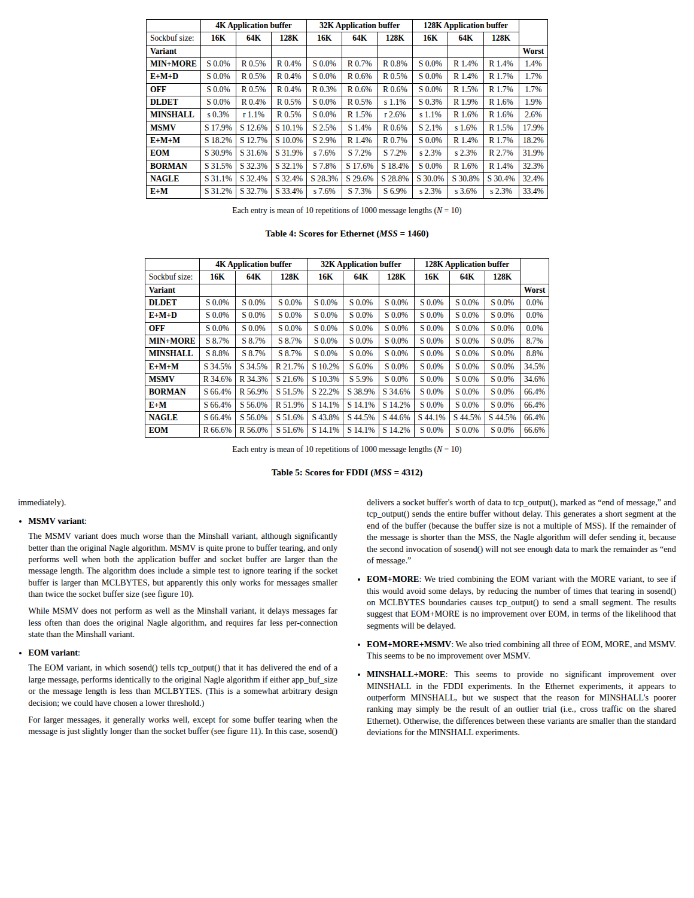| | 4K Application buffer | 32K Application buffer | 128K Application buffer | |
| Sockbuf size: | 16K | 64K | 128K | 16K | 64K | 128K | 16K | 64K | 128K | |
| Variant | | | | | | | | | | Worst |
| MIN+MORE | S 0.0% | R 0.5% | R 0.4% | S 0.0% | R 0.7% | R 0.8% | S 0.0% | R 1.4% | R 1.4% | 1.4% |
| E+M+D | S 0.0% | R 0.5% | R 0.4% | S 0.0% | R 0.6% | R 0.5% | S 0.0% | R 1.4% | R 1.7% | 1.7% |
| OFF | S 0.0% | R 0.5% | R 0.4% | R 0.3% | R 0.6% | R 0.6% | S 0.0% | R 1.5% | R 1.7% | 1.7% |
| DLDET | S 0.0% | R 0.4% | R 0.5% | S 0.0% | R 0.5% | s 1.1% | S 0.3% | R 1.9% | R 1.6% | 1.9% |
| MINSHALL | s 0.3% | r 1.1% | R 0.5% | S 0.0% | R 1.5% | r 2.6% | s 1.1% | R 1.6% | R 1.6% | 2.6% |
| MSMV | S 17.9% | S 12.6% | S 10.1% | S 2.5% | S 1.4% | R 0.6% | S 2.1% | s 1.6% | R 1.5% | 17.9% |
| E+M+M | S 18.2% | S 12.7% | S 10.0% | S 2.9% | R 1.4% | R 0.7% | S 0.0% | R 1.4% | R 1.7% | 18.2% |
| EOM | S 30.9% | S 31.6% | S 31.9% | s 7.6% | S 7.2% | S 7.2% | s 2.3% | s 2.3% | R 2.7% | 31.9% |
| BORMAN | S 31.5% | S 32.3% | S 32.1% | S 7.8% | S 17.6% | S 18.4% | S 0.0% | R 1.6% | R 1.4% | 32.3% |
| NAGLE | S 31.1% | S 32.4% | S 32.4% | S 28.3% | S 29.6% | S 28.8% | S 30.0% | S 30.8% | S 30.4% | 32.4% |
| E+M | S 31.2% | S 32.7% | S 33.4% | s 7.6% | S 7.3% | S 6.9% | s 2.3% | s 3.6% | s 2.3% | 33.4% |
Each entry is mean of 10 repetitions of 1000 message lengths (N = 10)
Table 4: Scores for Ethernet (MSS = 1460)
| | 4K Application buffer | 32K Application buffer | 128K Application buffer | |
| Sockbuf size: | 16K | 64K | 128K | 16K | 64K | 128K | 16K | 64K | 128K | |
| Variant | | | | | | | | | | Worst |
| DLDET | S 0.0% | S 0.0% | S 0.0% | S 0.0% | S 0.0% | S 0.0% | S 0.0% | S 0.0% | S 0.0% | 0.0% |
| E+M+D | S 0.0% | S 0.0% | S 0.0% | S 0.0% | S 0.0% | S 0.0% | S 0.0% | S 0.0% | S 0.0% | 0.0% |
| OFF | S 0.0% | S 0.0% | S 0.0% | S 0.0% | S 0.0% | S 0.0% | S 0.0% | S 0.0% | S 0.0% | 0.0% |
| MIN+MORE | S 8.7% | S 8.7% | S 8.7% | S 0.0% | S 0.0% | S 0.0% | S 0.0% | S 0.0% | S 0.0% | 8.7% |
| MINSHALL | S 8.8% | S 8.7% | S 8.7% | S 0.0% | S 0.0% | S 0.0% | S 0.0% | S 0.0% | S 0.0% | 8.8% |
| E+M+M | S 34.5% | S 34.5% | R 21.7% | S 10.2% | S 6.0% | S 0.0% | S 0.0% | S 0.0% | S 0.0% | 34.5% |
| MSMV | R 34.6% | R 34.3% | S 21.6% | S 10.3% | S 5.9% | S 0.0% | S 0.0% | S 0.0% | S 0.0% | 34.6% |
| BORMAN | S 66.4% | R 56.9% | S 51.5% | S 22.2% | S 38.9% | S 34.6% | S 0.0% | S 0.0% | S 0.0% | 66.4% |
| E+M | S 66.4% | S 56.0% | R 51.9% | S 14.1% | S 14.1% | S 14.2% | S 0.0% | S 0.0% | S 0.0% | 66.4% |
| NAGLE | S 66.4% | S 56.0% | S 51.6% | S 43.8% | S 44.5% | S 44.6% | S 44.1% | S 44.5% | S 44.5% | 66.4% |
| EOM | R 66.6% | R 56.0% | S 51.6% | S 14.1% | S 14.1% | S 14.2% | S 0.0% | S 0.0% | S 0.0% | 66.6% |
Each entry is mean of 10 repetitions of 1000 message lengths (N = 10)
Table 5: Scores for FDDI (MSS = 4312)
immediately).
MSMV variant:
The MSMV variant does much worse than the Minshall variant, although significantly better than the original Nagle algorithm. MSMV is quite prone to buffer tearing, and only performs well when both the application buffer and socket buffer are larger than the message length. The algorithm does include a simple test to ignore tearing if the socket buffer is larger than MCLBYTES, but apparently this only works for messages smaller than twice the socket buffer size (see figure 10).
While MSMV does not perform as well as the Minshall variant, it delays messages far less often than does the original Nagle algorithm, and requires far less per-connection state than the Minshall variant.
EOM variant:
The EOM variant, in which sosend() tells tcp_output() that it has delivered the end of a large message, performs identically to the original Nagle algorithm if either app_buf_size or the message length is less than MCLBYTES. (This is a somewhat arbitrary design decision; we could have chosen a lower threshold.)
For larger messages, it generally works well, except for some buffer tearing when the message is just slightly longer than the socket buffer (see figure 11). In this case, sosend() delivers a socket buffer's worth of data to tcp_output(), marked as “end of message,” and tcp_output() sends the entire buffer without delay. This generates a short segment at the end of the buffer (because the buffer size is not a multiple of MSS). If the remainder of the message is shorter than the MSS, the Nagle algorithm will defer sending it, because the second invocation of sosend() will not see enough data to mark the remainder as “end of message.”
EOM+MORE: We tried combining the EOM variant with the MORE variant, to see if this would avoid some delays, by reducing the number of times that tearing in sosend() on MCLBYTES boundaries causes tcp_output() to send a small segment. The results suggest that EOM+MORE is no improvement over EOM, in terms of the likelihood that segments will be delayed.
EOM+MORE+MSMV: We also tried combining all three of EOM, MORE, and MSMV. This seems to be no improvement over MSMV.
MINSHALL+MORE: This seems to provide no significant improvement over MINSHALL in the FDDI experiments. In the Ethernet experiments, it appears to outperform MINSHALL, but we suspect that the reason for MINSHALL's poorer ranking may simply be the result of an outlier trial (i.e., cross traffic on the shared Ethernet). Otherwise, the differences between these variants are smaller than the standard deviations for the MINSHALL experiments.